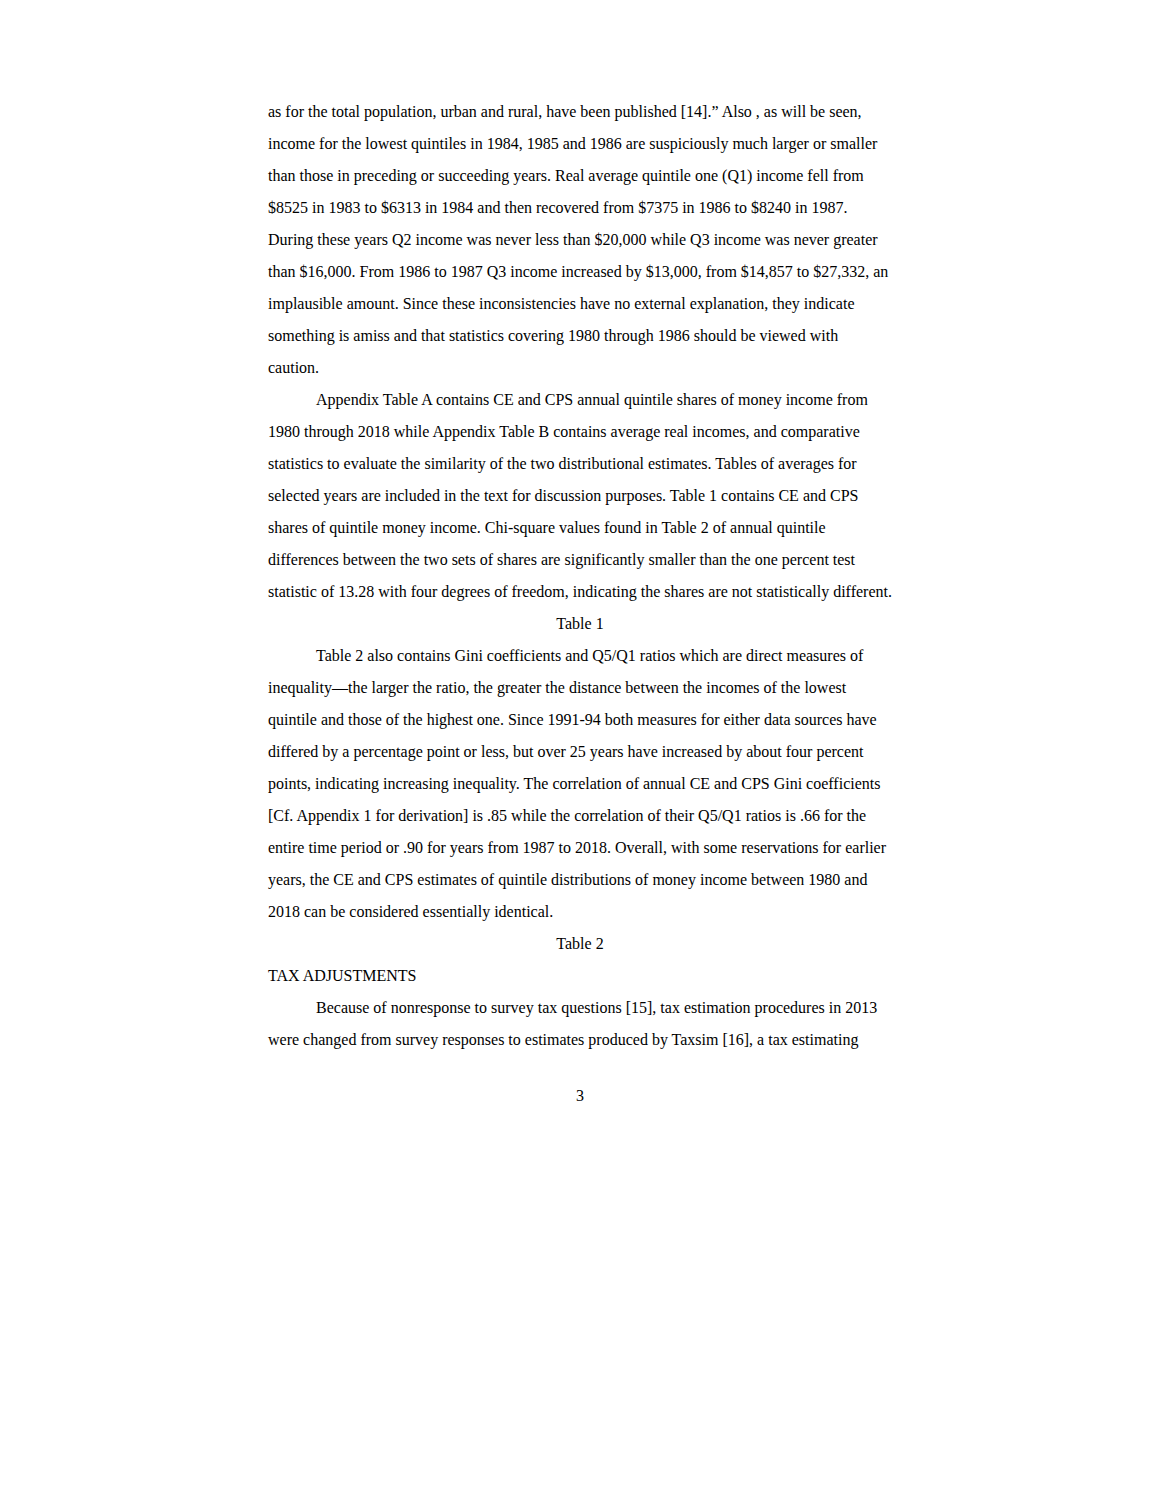as for the total population, urban and rural, have been published [14].” Also , as will be seen, income for the lowest quintiles in 1984, 1985 and 1986 are suspiciously much larger or smaller than those in preceding or succeeding years. Real average quintile one (Q1) income fell from $8525 in 1983 to $6313 in 1984 and then recovered from $7375 in 1986 to $8240 in 1987. During these years Q2 income was never less than $20,000 while Q3 income was never greater than $16,000. From 1986 to 1987 Q3 income increased by $13,000, from $14,857 to $27,332, an implausible amount. Since these inconsistencies have no external explanation, they indicate something is amiss and that statistics covering 1980 through 1986 should be viewed with caution.
Appendix Table A contains CE and CPS annual quintile shares of money income from 1980 through 2018 while Appendix Table B contains average real incomes, and comparative statistics to evaluate the similarity of the two distributional estimates. Tables of averages for selected years are included in the text for discussion purposes. Table 1 contains CE and CPS shares of quintile money income. Chi-square values found in Table 2 of annual quintile differences between the two sets of shares are significantly smaller than the one percent test statistic of 13.28 with four degrees of freedom, indicating the shares are not statistically different.
Table 1
Table 2 also contains Gini coefficients and Q5/Q1 ratios which are direct measures of inequality—the larger the ratio, the greater the distance between the incomes of the lowest quintile and those of the highest one. Since 1991-94 both measures for either data sources have differed by a percentage point or less, but over 25 years have increased by about four percent points, indicating increasing inequality. The correlation of annual CE and CPS Gini coefficients [Cf. Appendix 1 for derivation] is .85 while the correlation of their Q5/Q1 ratios is .66 for the entire time period or .90 for years from 1987 to 2018. Overall, with some reservations for earlier years, the CE and CPS estimates of quintile distributions of money income between 1980 and 2018 can be considered essentially identical.
Table 2
TAX ADJUSTMENTS
Because of nonresponse to survey tax questions [15], tax estimation procedures in 2013 were changed from survey responses to estimates produced by Taxsim [16], a tax estimating
3